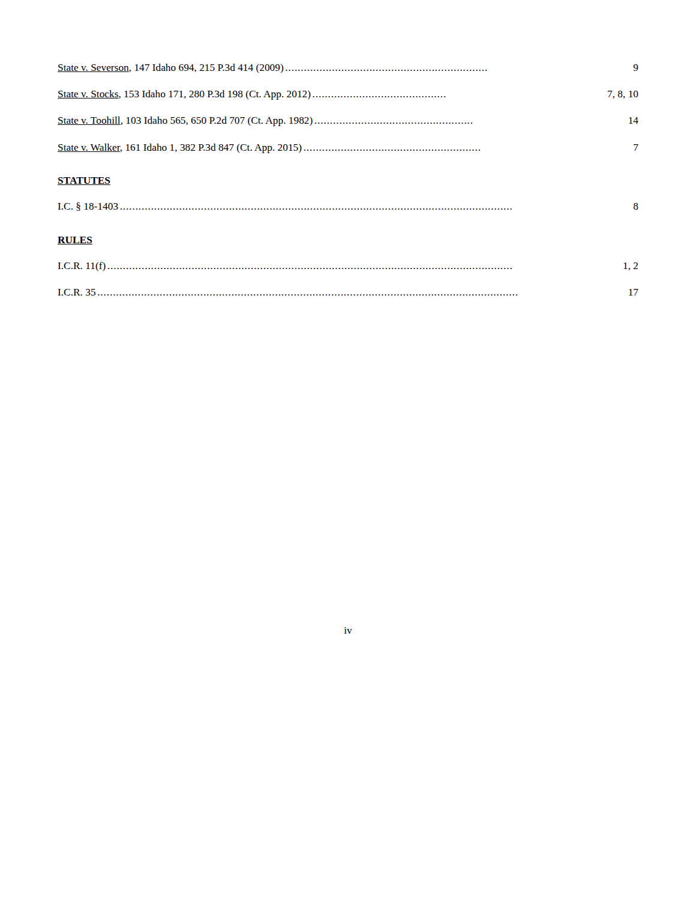State v. Severson, 147 Idaho 694, 215 P.3d 414 (2009) ................................................................. 9
State v. Stocks, 153 Idaho 171, 280 P.3d 198 (Ct. App. 2012) ........................................... 7, 8, 10
State v. Toohill, 103 Idaho 565, 650 P.2d 707 (Ct. App. 1982) ................................................... 14
State v. Walker, 161 Idaho 1, 382 P.3d 847 (Ct. App. 2015) ......................................................... 7
STATUTES
I.C. § 18-1403 .............................................................................................................................. 8
RULES
I.C.R. 11(f) .................................................................................................................................. 1, 2
I.C.R. 35 ....................................................................................................................................... 17
iv